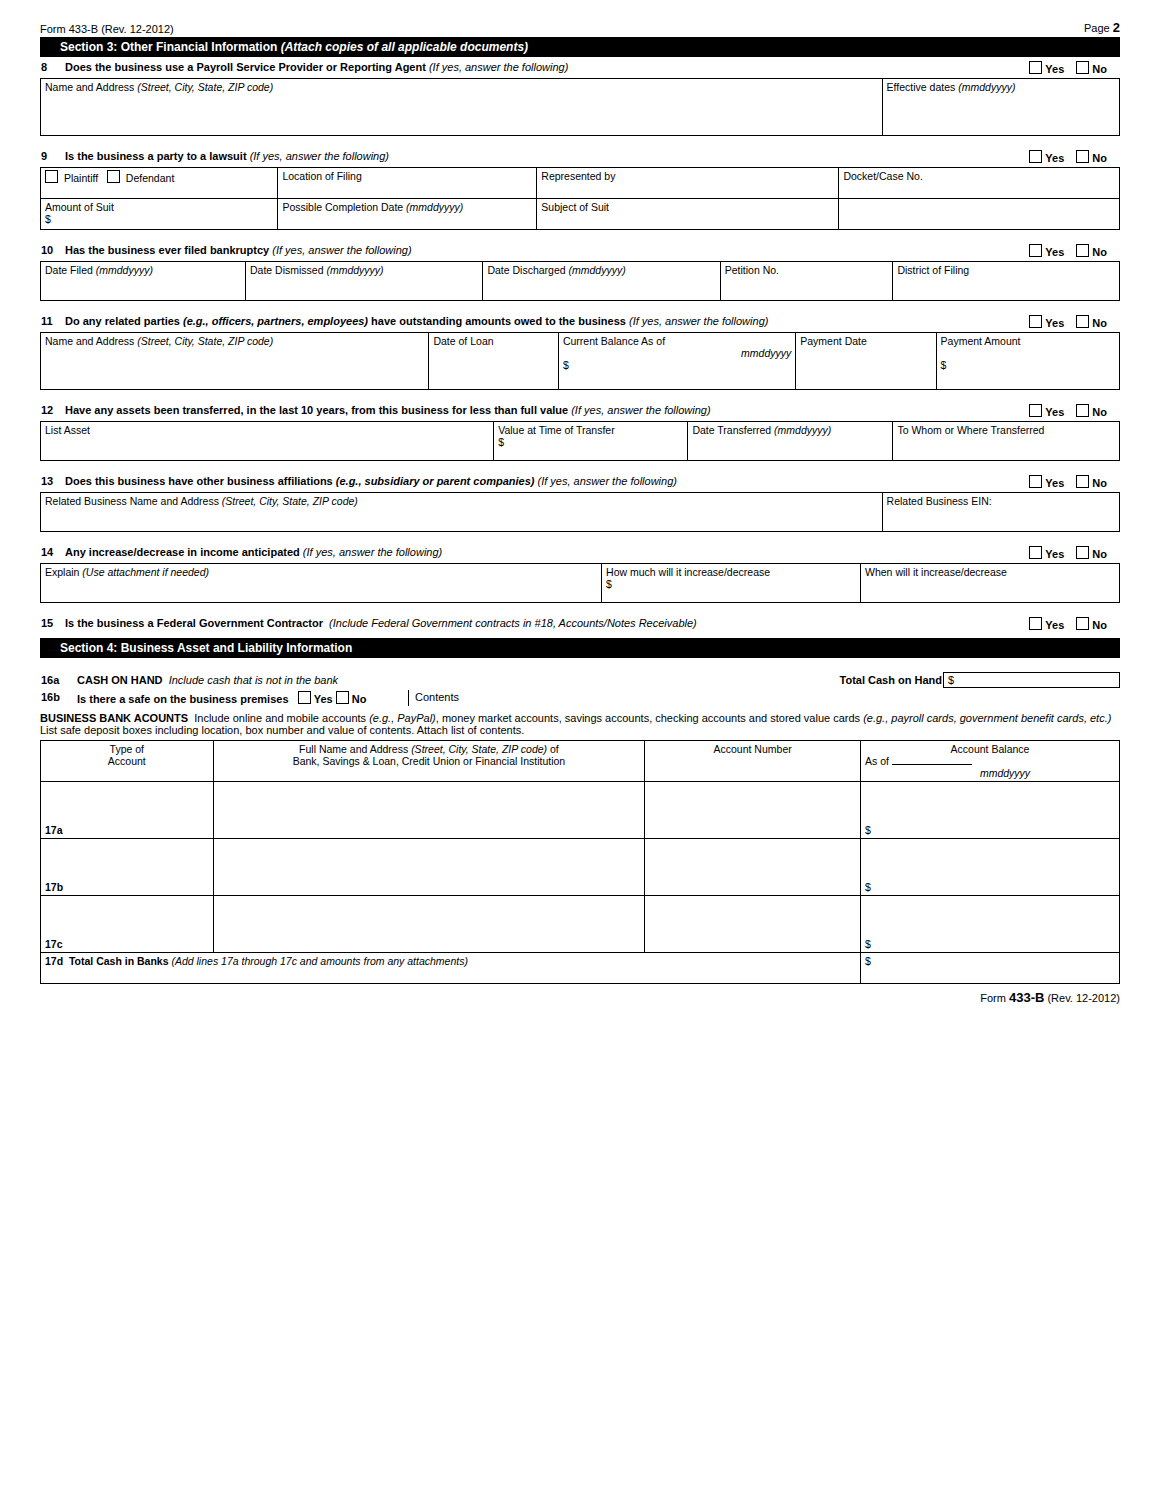Form 433-B (Rev. 12-2012)
Page 2
Section 3: Other Financial Information (Attach copies of all applicable documents)
| 8 | Does the business use a Payroll Service Provider or Reporting Agent (If yes, answer the following) | Yes No |
| Name and Address (Street, City, State, ZIP code) | Effective dates (mmddyyyy) |
| 9 | Is the business a party to a lawsuit (If yes, answer the following) | Yes No |
| Plaintiff Defendant | Location of Filing | Represented by | Docket/Case No. |
| Amount of Suit $ | Possible Completion Date (mmddyyyy) | Subject of Suit | |
| 10 | Has the business ever filed bankruptcy (If yes, answer the following) | Yes No |
| Date Filed (mmddyyyy) | Date Dismissed (mmddyyyy) | Date Discharged (mmddyyyy) | Petition No. | District of Filing |
| 11 | Do any related parties (e.g., officers, partners, employees) have outstanding amounts owed to the business (If yes, answer the following) | Yes No |
| Name and Address (Street, City, State, ZIP code) | Date of Loan | Current Balance As of mmddyyyy $ | Payment Date | Payment Amount $ |
| 12 | Have any assets been transferred, in the last 10 years, from this business for less than full value (If yes, answer the following) | Yes No |
| List Asset | Value at Time of Transfer $ | Date Transferred (mmddyyyy) | To Whom or Where Transferred |
| 13 | Does this business have other business affiliations (e.g., subsidiary or parent companies) (If yes, answer the following) | Yes No |
| Related Business Name and Address (Street, City, State, ZIP code) | Related Business EIN: |
| 14 | Any increase/decrease in income anticipated (If yes, answer the following) | Yes No |
| Explain (Use attachment if needed) | How much will it increase/decrease $ | When will it increase/decrease |
| 15 | Is the business a Federal Government Contractor (Include Federal Government contracts in #18, Accounts/Notes Receivable) | Yes No |
Section 4: Business Asset and Liability Information
| 16a | CASH ON HAND Include cash that is not in the bank | Total Cash on Hand | $ |
| 16b | Is there a safe on the business premises Yes No | Contents |
BUSINESS BANK ACOUNTS Include online and mobile accounts (e.g., PayPal), money market accounts, savings accounts, checking accounts and stored value cards (e.g., payroll cards, government benefit cards, etc.)
List safe deposit boxes including location, box number and value of contents. Attach list of contents.
| Type of Account | Full Name and Address (Street, City, State, ZIP code) of Bank, Savings & Loan, Credit Union or Financial Institution | Account Number | Account Balance As of mmddyyyy |
| 17a | | | $ |
| 17b | | | $ |
| 17c | | | $ |
| 17d Total Cash in Banks (Add lines 17a through 17c and amounts from any attachments) | $ |
Form 433-B (Rev. 12-2012)